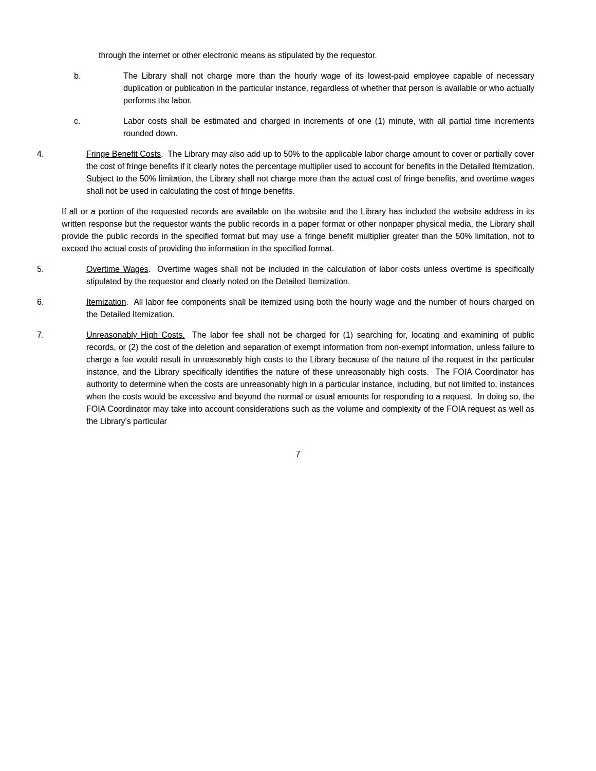through the internet or other electronic means as stipulated by the requestor.
b. The Library shall not charge more than the hourly wage of its lowest-paid employee capable of necessary duplication or publication in the particular instance, regardless of whether that person is available or who actually performs the labor.
c. Labor costs shall be estimated and charged in increments of one (1) minute, with all partial time increments rounded down.
4. Fringe Benefit Costs. The Library may also add up to 50% to the applicable labor charge amount to cover or partially cover the cost of fringe benefits if it clearly notes the percentage multiplier used to account for benefits in the Detailed Itemization. Subject to the 50% limitation, the Library shall not charge more than the actual cost of fringe benefits, and overtime wages shall not be used in calculating the cost of fringe benefits.
If all or a portion of the requested records are available on the website and the Library has included the website address in its written response but the requestor wants the public records in a paper format or other nonpaper physical media, the Library shall provide the public records in the specified format but may use a fringe benefit multiplier greater than the 50% limitation, not to exceed the actual costs of providing the information in the specified format.
5. Overtime Wages. Overtime wages shall not be included in the calculation of labor costs unless overtime is specifically stipulated by the requestor and clearly noted on the Detailed Itemization.
6. Itemization. All labor fee components shall be itemized using both the hourly wage and the number of hours charged on the Detailed Itemization.
7. Unreasonably High Costs. The labor fee shall not be charged for (1) searching for, locating and examining of public records, or (2) the cost of the deletion and separation of exempt information from non-exempt information, unless failure to charge a fee would result in unreasonably high costs to the Library because of the nature of the request in the particular instance, and the Library specifically identifies the nature of these unreasonably high costs. The FOIA Coordinator has authority to determine when the costs are unreasonably high in a particular instance, including, but not limited to, instances when the costs would be excessive and beyond the normal or usual amounts for responding to a request. In doing so, the FOIA Coordinator may take into account considerations such as the volume and complexity of the FOIA request as well as the Library's particular
7